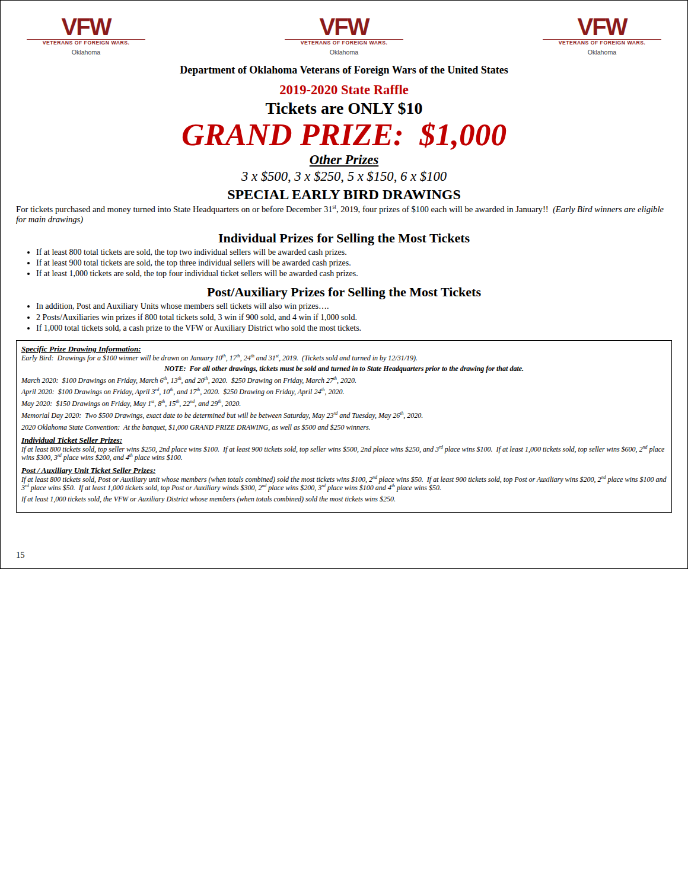VFW
VETERANS OF FOREIGN WARS.
Oklahoma
VFW
VETERANS OF FOREIGN WARS.
Oklahoma
VFW
VETERANS OF FOREIGN WARS.
Oklahoma
Department of Oklahoma Veterans of Foreign Wars of the United States
2019-2020 State Raffle
Tickets are ONLY $10
GRAND PRIZE: $1,000
Other Prizes
3 x $500, 3 x $250, 5 x $150, 6 x $100
SPECIAL EARLY BIRD DRAWINGS
For tickets purchased and money turned into State Headquarters on or before December 31st, 2019, four prizes of $100 each will be awarded in January!! (Early Bird winners are eligible for main drawings)
Individual Prizes for Selling the Most Tickets
If at least 800 total tickets are sold, the top two individual sellers will be awarded cash prizes.
If at least 900 total tickets are sold, the top three individual sellers will be awarded cash prizes.
If at least 1,000 tickets are sold, the top four individual ticket sellers will be awarded cash prizes.
Post/Auxiliary Prizes for Selling the Most Tickets
In addition, Post and Auxiliary Units whose members sell tickets will also win prizes….
2 Posts/Auxiliaries win prizes if 800 total tickets sold, 3 win if 900 sold, and 4 win if 1,000 sold.
If 1,000 total tickets sold, a cash prize to the VFW or Auxiliary District who sold the most tickets.
Specific Prize Drawing Information:
Early Bird: Drawings for a $100 winner will be drawn on January 10th, 17th, 24th and 31st, 2019. (Tickets sold and turned in by 12/31/19).
NOTE: For all other drawings, tickets must be sold and turned in to State Headquarters prior to the drawing for that date.
March 2020: $100 Drawings on Friday, March 6th, 13th, and 20th, 2020. $250 Drawing on Friday, March 27th, 2020.
April 2020: $100 Drawings on Friday, April 3rd, 10th, and 17th, 2020. $250 Drawing on Friday, April 24th, 2020.
May 2020: $150 Drawings on Friday, May 1st, 8th, 15th, 22nd, and 29th, 2020.
Memorial Day 2020: Two $500 Drawings, exact date to be determined but will be between Saturday, May 23rd and Tuesday, May 26th, 2020.
2020 Oklahoma State Convention: At the banquet, $1,000 GRAND PRIZE DRAWING, as well as $500 and $250 winners.
Individual Ticket Seller Prizes:
If at least 800 tickets sold, top seller wins $250, 2nd place wins $100. If at least 900 tickets sold, top seller wins $500, 2nd place wins $250, and 3rd place wins $100. If at least 1,000 tickets sold, top seller wins $600, 2nd place wins $300, 3rd place wins $200, and 4th place wins $100.
Post / Auxiliary Unit Ticket Seller Prizes:
If at least 800 tickets sold, Post or Auxiliary unit whose members (when totals combined) sold the most tickets wins $100, 2nd place wins $50. If at least 900 tickets sold, top Post or Auxiliary wins $200, 2nd place wins $100 and 3rd place wins $50. If at least 1,000 tickets sold, top Post or Auxiliary winds $300, 2nd place wins $200, 3rd place wins $100 and 4th place wins $50.
If at least 1,000 tickets sold, the VFW or Auxiliary District whose members (when totals combined) sold the most tickets wins $250.
15